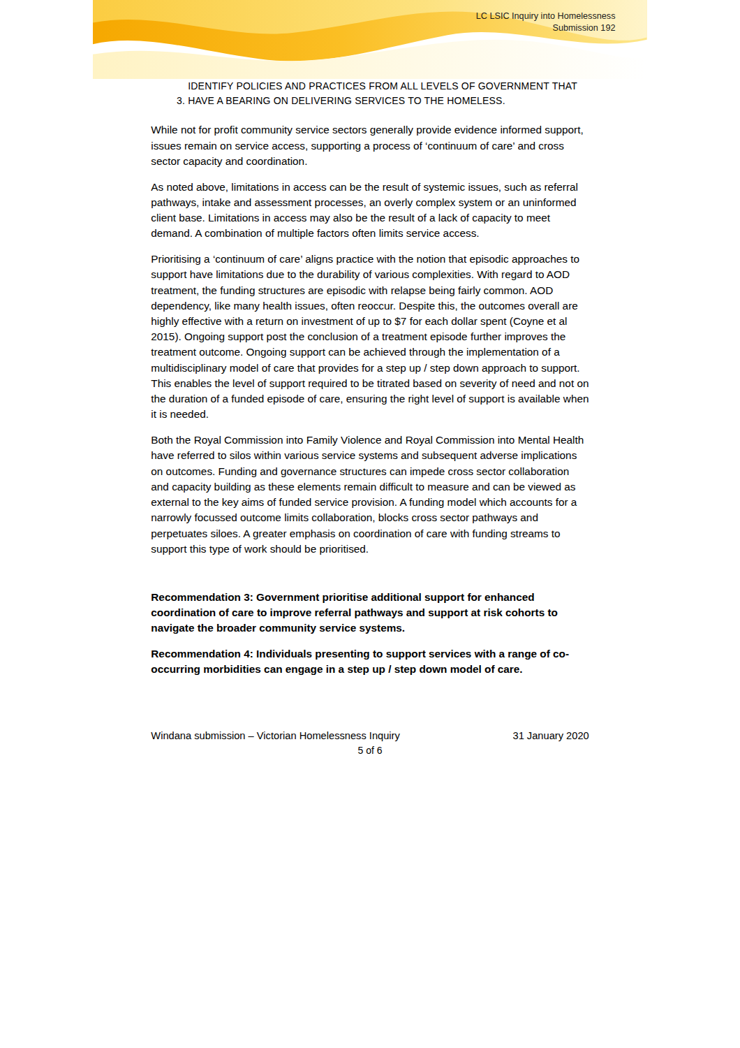LC LSIC Inquiry into Homelessness
Submission 192
Identify policies and practices from all levels of government that have a bearing on delivering services to the homeless.
While not for profit community service sectors generally provide evidence informed support, issues remain on service access, supporting a process of ‘continuum of care’ and cross sector capacity and coordination.
As noted above, limitations in access can be the result of systemic issues, such as referral pathways, intake and assessment processes, an overly complex system or an uninformed client base. Limitations in access may also be the result of a lack of capacity to meet demand. A combination of multiple factors often limits service access.
Prioritising a ‘continuum of care’ aligns practice with the notion that episodic approaches to support have limitations due to the durability of various complexities. With regard to AOD treatment, the funding structures are episodic with relapse being fairly common. AOD dependency, like many health issues, often reoccur. Despite this, the outcomes overall are highly effective with a return on investment of up to $7 for each dollar spent (Coyne et al 2015). Ongoing support post the conclusion of a treatment episode further improves the treatment outcome. Ongoing support can be achieved through the implementation of a multidisciplinary model of care that provides for a step up / step down approach to support. This enables the level of support required to be titrated based on severity of need and not on the duration of a funded episode of care, ensuring the right level of support is available when it is needed.
Both the Royal Commission into Family Violence and Royal Commission into Mental Health have referred to silos within various service systems and subsequent adverse implications on outcomes. Funding and governance structures can impede cross sector collaboration and capacity building as these elements remain difficult to measure and can be viewed as external to the key aims of funded service provision. A funding model which accounts for a narrowly focussed outcome limits collaboration, blocks cross sector pathways and perpetuates siloes. A greater emphasis on coordination of care with funding streams to support this type of work should be prioritised.
Recommendation 3: Government prioritise additional support for enhanced coordination of care to improve referral pathways and support at risk cohorts to navigate the broader community service systems.
Recommendation 4: Individuals presenting to support services with a range of co-occurring morbidities can engage in a step up / step down model of care.
Windana submission – Victorian Homelessness Inquiry
31 January 2020
5 of 6